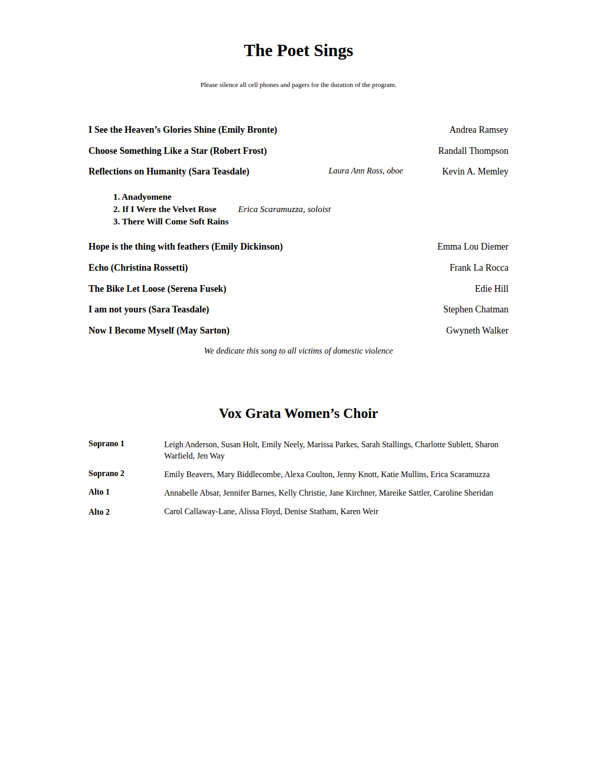The Poet Sings
Please silence all cell phones and pagers for the duration of the program.
| I See the Heaven’s Glories Shine (Emily Bronte) | | Andrea Ramsey |
| Choose Something Like a Star (Robert Frost) | | Randall Thompson |
| Reflections on Humanity (Sara Teasdale) | Laura Ann Ross, oboe | Kevin A. Memley |
| 1. Anadyomene 2. If I Were the Velvet Rose Erica Scaramuzza, soloist 3. There Will Come Soft Rains |
| Hope is the thing with feathers (Emily Dickinson) | | Emma Lou Diemer |
| Echo (Christina Rossetti) | | Frank La Rocca |
| The Bike Let Loose (Serena Fusek) | | Edie Hill |
| I am not yours (Sara Teasdale) | | Stephen Chatman |
| Now I Become Myself (May Sarton) | | Gwyneth Walker |
| We dedicate this song to all victims of domestic violence |
Vox Grata Women’s Choir
| Soprano 1 | Leigh Anderson, Susan Holt, Emily Neely, Marissa Parkes, Sarah Stallings, Charlotte Sublett, Sharon Warfield, Jen Way |
| Soprano 2 | Emily Beavers, Mary Biddlecombe, Alexa Coulton, Jenny Knott, Katie Mullins, Erica Scaramuzza |
| Alto 1 | Annabelle Absar, Jennifer Barnes, Kelly Christie, Jane Kirchner, Mareike Sattler, Caroline Sheridan |
| Alto 2 | Carol Callaway-Lane, Alissa Floyd, Denise Statham, Karen Weir |